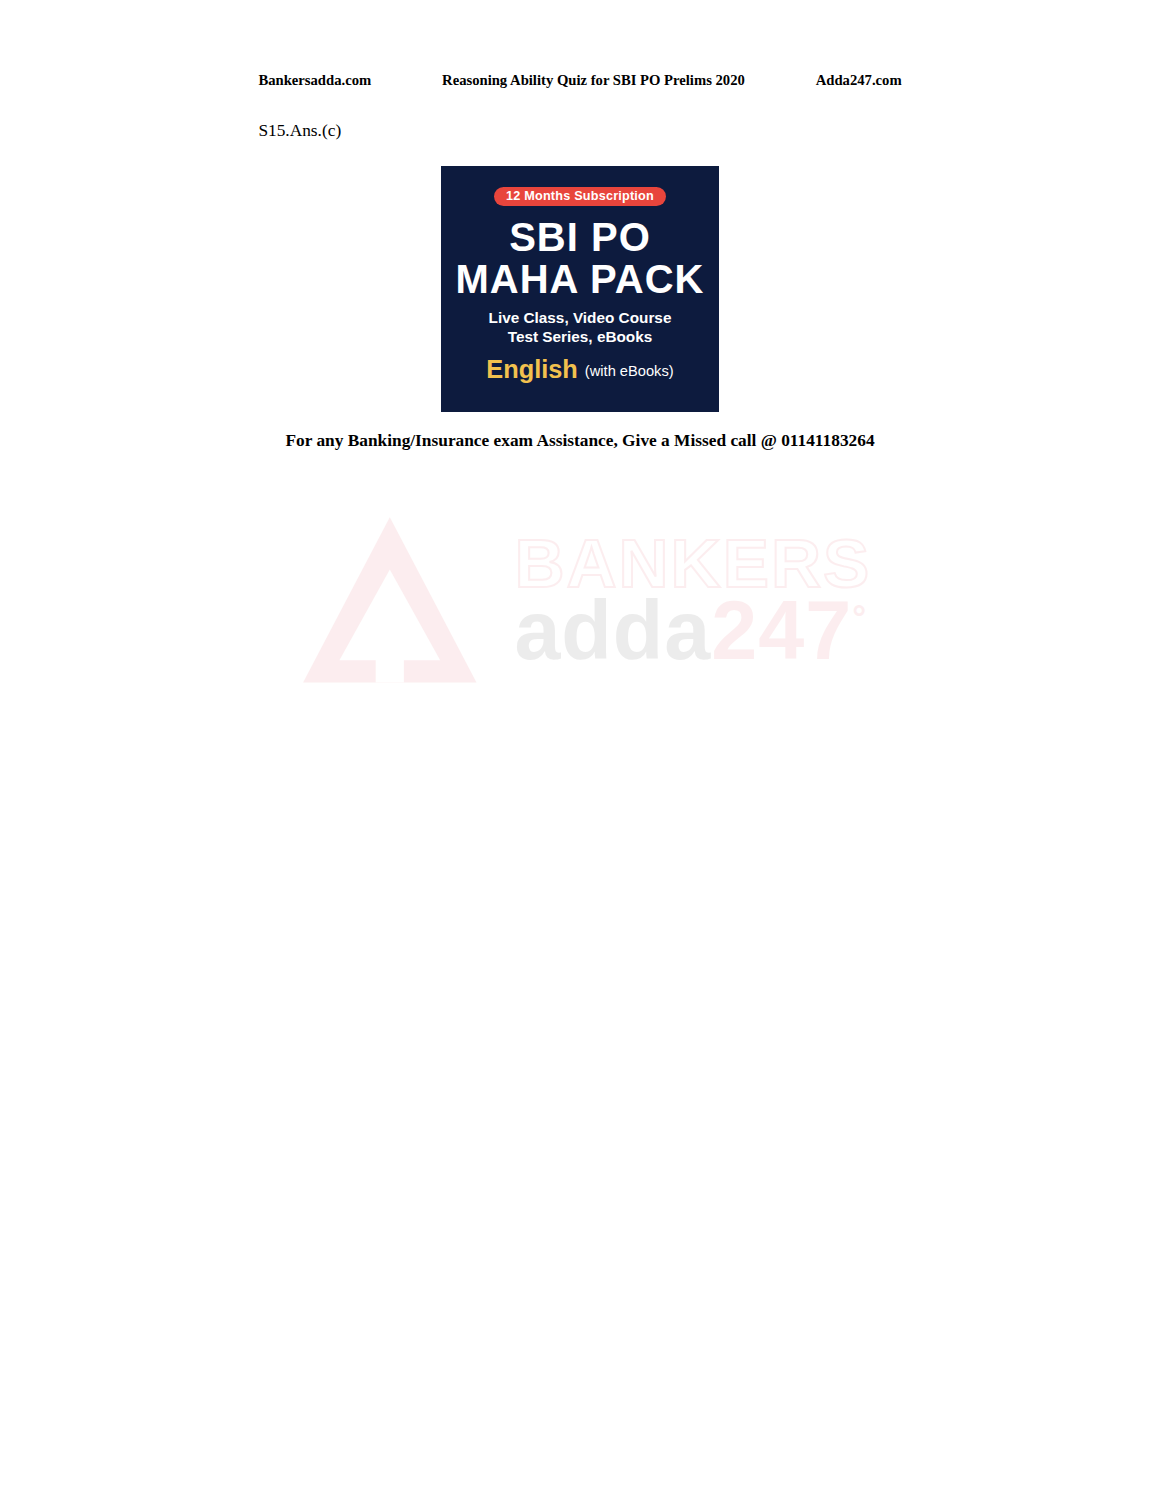Bankersadda.com Reasoning Ability Quiz for SBI PO Prelims 2020 Adda247.com
S15.Ans.(c)
12 Months Subscription
SBI PO
MAHA PACK
Live Class, Video Course
Test Series, eBooks
English (with eBooks)
For any Banking/Insurance exam Assistance, Give a Missed call @ 01141183264
BANKERS
adda 247°